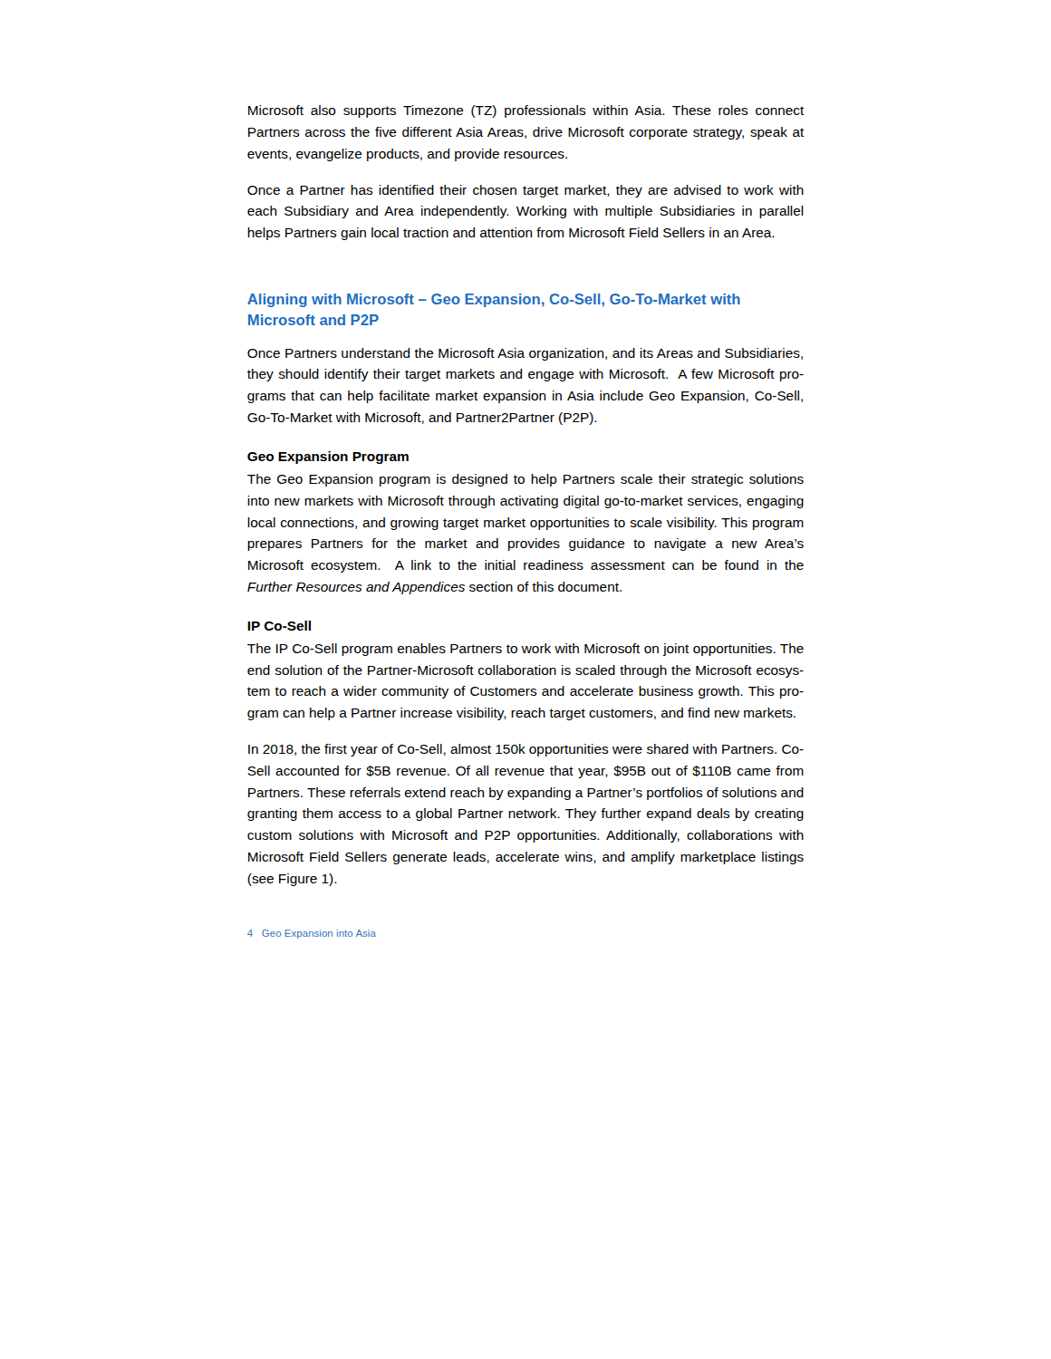Microsoft also supports Timezone (TZ) professionals within Asia. These roles connect Partners across the five different Asia Areas, drive Microsoft corporate strategy, speak at events, evangelize products, and provide resources.
Once a Partner has identified their chosen target market, they are advised to work with each Subsidiary and Area independently. Working with multiple Subsidiaries in parallel helps Partners gain local traction and attention from Microsoft Field Sellers in an Area.
Aligning with Microsoft – Geo Expansion, Co-Sell, Go-To-Market with Microsoft and P2P
Once Partners understand the Microsoft Asia organization, and its Areas and Subsidiaries, they should identify their target markets and engage with Microsoft. A few Microsoft programs that can help facilitate market expansion in Asia include Geo Expansion, Co-Sell, Go-To-Market with Microsoft, and Partner2Partner (P2P).
Geo Expansion Program
The Geo Expansion program is designed to help Partners scale their strategic solutions into new markets with Microsoft through activating digital go-to-market services, engaging local connections, and growing target market opportunities to scale visibility. This program prepares Partners for the market and provides guidance to navigate a new Area’s Microsoft ecosystem. A link to the initial readiness assessment can be found in the Further Resources and Appendices section of this document.
IP Co-Sell
The IP Co-Sell program enables Partners to work with Microsoft on joint opportunities. The end solution of the Partner-Microsoft collaboration is scaled through the Microsoft ecosystem to reach a wider community of Customers and accelerate business growth. This program can help a Partner increase visibility, reach target customers, and find new markets.
In 2018, the first year of Co-Sell, almost 150k opportunities were shared with Partners. Co-Sell accounted for $5B revenue. Of all revenue that year, $95B out of $110B came from Partners. These referrals extend reach by expanding a Partner’s portfolios of solutions and granting them access to a global Partner network. They further expand deals by creating custom solutions with Microsoft and P2P opportunities. Additionally, collaborations with Microsoft Field Sellers generate leads, accelerate wins, and amplify marketplace listings (see Figure 1).
4 Geo Expansion into Asia